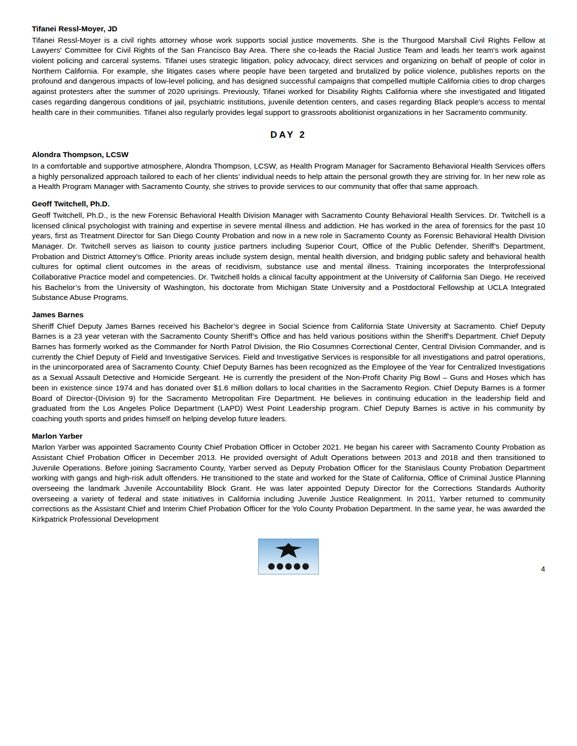Tifanei Ressl-Moyer, JD
Tifanei Ressl-Moyer is a civil rights attorney whose work supports social justice movements. She is the Thurgood Marshall Civil Rights Fellow at Lawyers' Committee for Civil Rights of the San Francisco Bay Area. There she co-leads the Racial Justice Team and leads her team's work against violent policing and carceral systems. Tifanei uses strategic litigation, policy advocacy, direct services and organizing on behalf of people of color in Northern California. For example, she litigates cases where people have been targeted and brutalized by police violence, publishes reports on the profound and dangerous impacts of low-level policing, and has designed successful campaigns that compelled multiple California cities to drop charges against protesters after the summer of 2020 uprisings. Previously, Tifanei worked for Disability Rights California where she investigated and litigated cases regarding dangerous conditions of jail, psychiatric institutions, juvenile detention centers, and cases regarding Black people's access to mental health care in their communities. Tifanei also regularly provides legal support to grassroots abolitionist organizations in her Sacramento community.
DAY 2
Alondra Thompson, LCSW
In a comfortable and supportive atmosphere, Alondra Thompson, LCSW, as Health Program Manager for Sacramento Behavioral Health Services offers a highly personalized approach tailored to each of her clients’ individual needs to help attain the personal growth they are striving for. In her new role as a Health Program Manager with Sacramento County, she strives to provide services to our community that offer that same approach.
Geoff Twitchell, Ph.D.
Geoff Twitchell, Ph.D., is the new Forensic Behavioral Health Division Manager with Sacramento County Behavioral Health Services. Dr. Twitchell is a licensed clinical psychologist with training and expertise in severe mental illness and addiction. He has worked in the area of forensics for the past 10 years, first as Treatment Director for San Diego County Probation and now in a new role in Sacramento County as Forensic Behavioral Health Division Manager. Dr. Twitchell serves as liaison to county justice partners including Superior Court, Office of the Public Defender, Sheriff’s Department, Probation and District Attorney’s Office. Priority areas include system design, mental health diversion, and bridging public safety and behavioral health cultures for optimal client outcomes in the areas of recidivism, substance use and mental illness. Training incorporates the Interprofessional Collaborative Practice model and competencies. Dr. Twitchell holds a clinical faculty appointment at the University of California San Diego. He received his Bachelor’s from the University of Washington, his doctorate from Michigan State University and a Postdoctoral Fellowship at UCLA Integrated Substance Abuse Programs.
James Barnes
Sheriff Chief Deputy James Barnes received his Bachelor’s degree in Social Science from California State University at Sacramento. Chief Deputy Barnes is a 23 year veteran with the Sacramento County Sheriff’s Office and has held various positions within the Sheriff’s Department. Chief Deputy Barnes has formerly worked as the Commander for North Patrol Division, the Rio Cosumnes Correctional Center, Central Division Commander, and is currently the Chief Deputy of Field and Investigative Services. Field and Investigative Services is responsible for all investigations and patrol operations, in the unincorporated area of Sacramento County. Chief Deputy Barnes has been recognized as the Employee of the Year for Centralized Investigations as a Sexual Assault Detective and Homicide Sergeant. He is currently the president of the Non-Profit Charity Pig Bowl – Guns and Hoses which has been in existence since 1974 and has donated over $1.6 million dollars to local charities in the Sacramento Region. Chief Deputy Barnes is a former Board of Director-(Division 9) for the Sacramento Metropolitan Fire Department. He believes in continuing education in the leadership field and graduated from the Los Angeles Police Department (LAPD) West Point Leadership program. Chief Deputy Barnes is active in his community by coaching youth sports and prides himself on helping develop future leaders.
Marlon Yarber
Marlon Yarber was appointed Sacramento County Chief Probation Officer in October 2021. He began his career with Sacramento County Probation as Assistant Chief Probation Officer in December 2013. He provided oversight of Adult Operations between 2013 and 2018 and then transitioned to Juvenile Operations. Before joining Sacramento County, Yarber served as Deputy Probation Officer for the Stanislaus County Probation Department working with gangs and high-risk adult offenders. He transitioned to the state and worked for the State of California, Office of Criminal Justice Planning overseeing the landmark Juvenile Accountability Block Grant. He was later appointed Deputy Director for the Corrections Standards Authority overseeing a variety of federal and state initiatives in California including Juvenile Justice Realignment. In 2011, Yarber returned to community corrections as the Assistant Chief and Interim Chief Probation Officer for the Yolo County Probation Department. In the same year, he was awarded the Kirkpatrick Professional Development
4